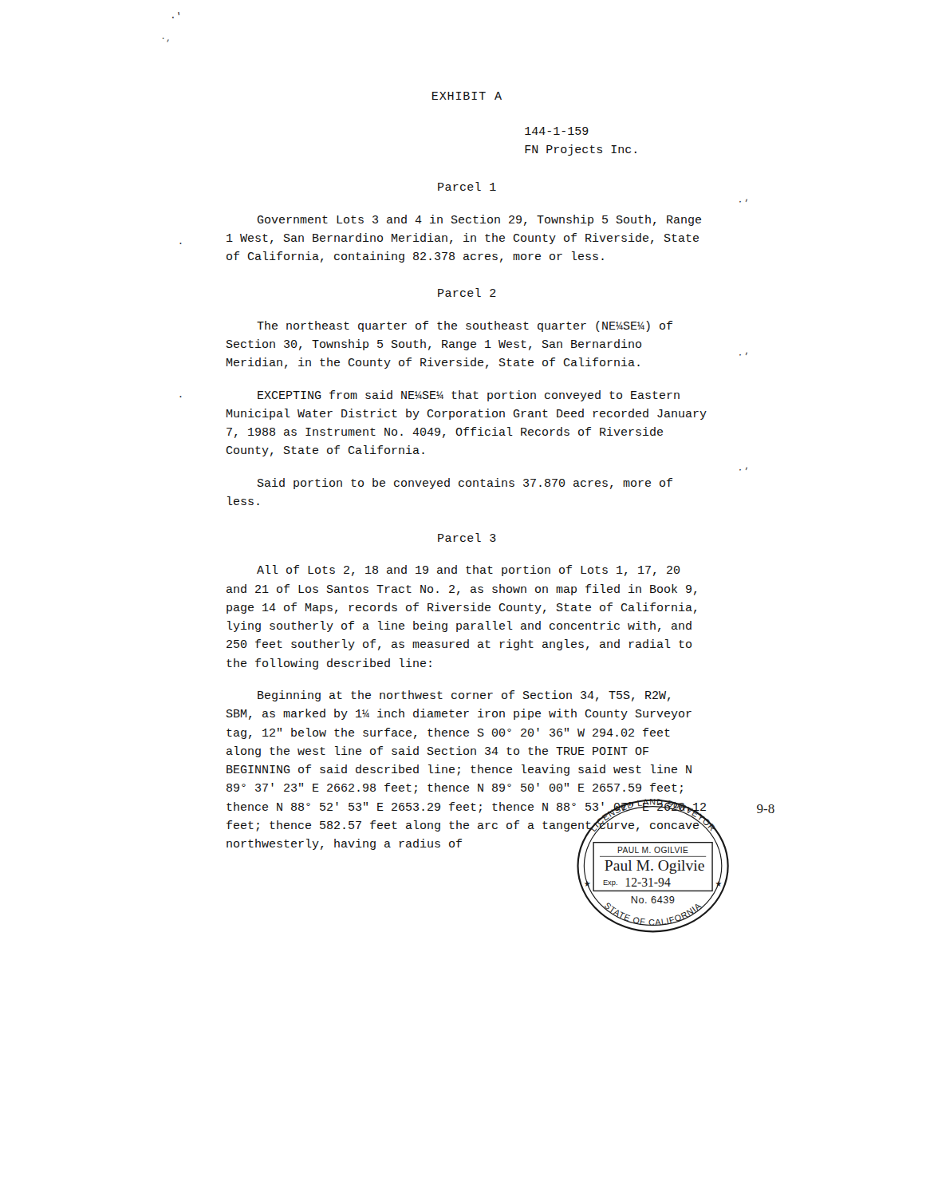·'
·,
.
.
·'
·'
·'
EXHIBIT A
144-1-159
FN Projects Inc.
Parcel 1
Government Lots 3 and 4 in Section 29, Township 5 South, Range 1 West, San Bernardino Meridian, in the County of Riverside, State of California, containing 82.378 acres, more or less.
Parcel 2
The northeast quarter of the southeast quarter (NE¼SE¼) of Section 30, Township 5 South, Range 1 West, San Bernardino Meridian, in the County of Riverside, State of California.
EXCEPTING from said NE¼SE¼ that portion conveyed to Eastern Municipal Water District by Corporation Grant Deed recorded January 7, 1988 as Instrument No. 4049, Official Records of Riverside County, State of California.
Said portion to be conveyed contains 37.870 acres, more of less.
Parcel 3
All of Lots 2, 18 and 19 and that portion of Lots 1, 17, 20 and 21 of Los Santos Tract No. 2, as shown on map filed in Book 9, page 14 of Maps, records of Riverside County, State of California, lying southerly of a line being parallel and concentric with, and 250 feet southerly of, as measured at right angles, and radial to the following described line:
Beginning at the northwest corner of Section 34, T5S, R2W, SBM, as marked by 1¼ inch diameter iron pipe with County Surveyor tag, 12" below the surface, thence S 00° 20' 36" W 294.02 feet along the west line of said Section 34 to the TRUE POINT OF BEGINNING of said described line; thence leaving said west line N 89° 37' 23" E 2662.98 feet; thence N 89° 50' 00" E 2657.59 feet; thence N 88° 52' 53" E 2653.29 feet; thence N 88° 53' 07" E 2626.12 feet; thence 582.57 feet along the arc of a tangent curve, concave northwesterly, having a radius of
9-8
LICENSED LAND SURVEYOR STATE OF CALIFORNIA PAUL M. OGILVIE Paul M. Ogilvie Exp. 12-31-94 ★ ★ No. 6439